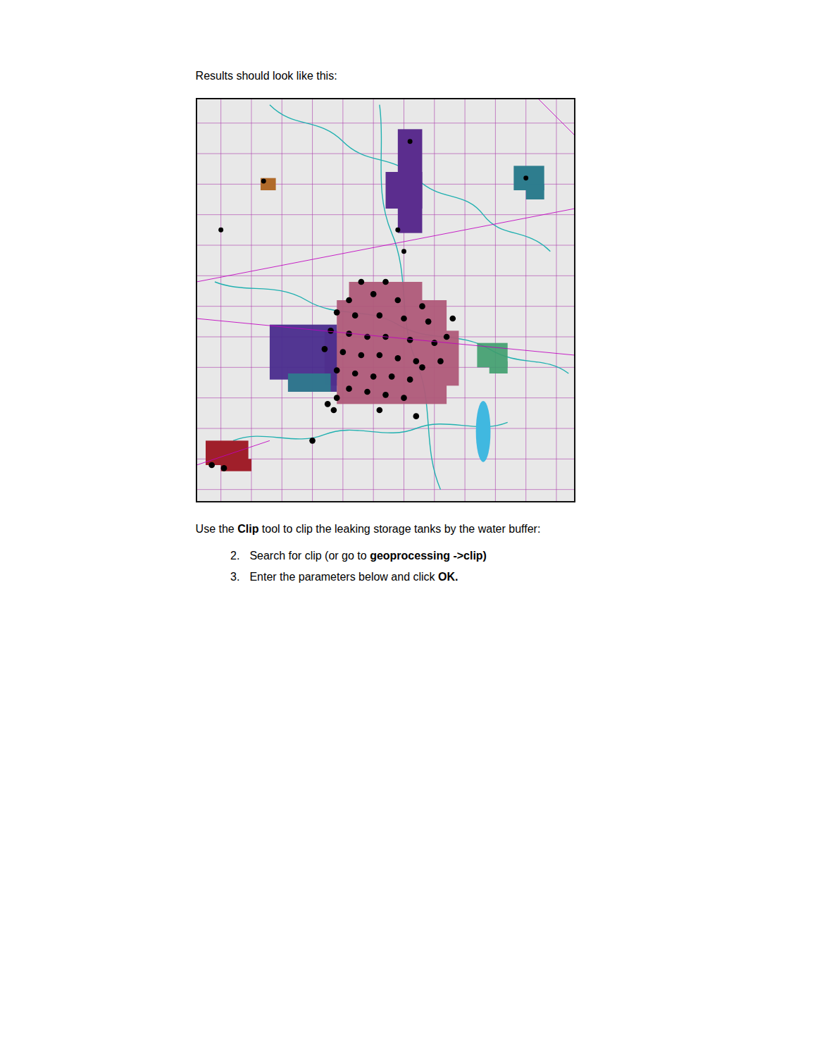Results should look like this:
Use the Clip tool to clip the leaking storage tanks by the water buffer:
Search for clip (or go to geoprocessing ->clip)
Enter the parameters below and click OK.